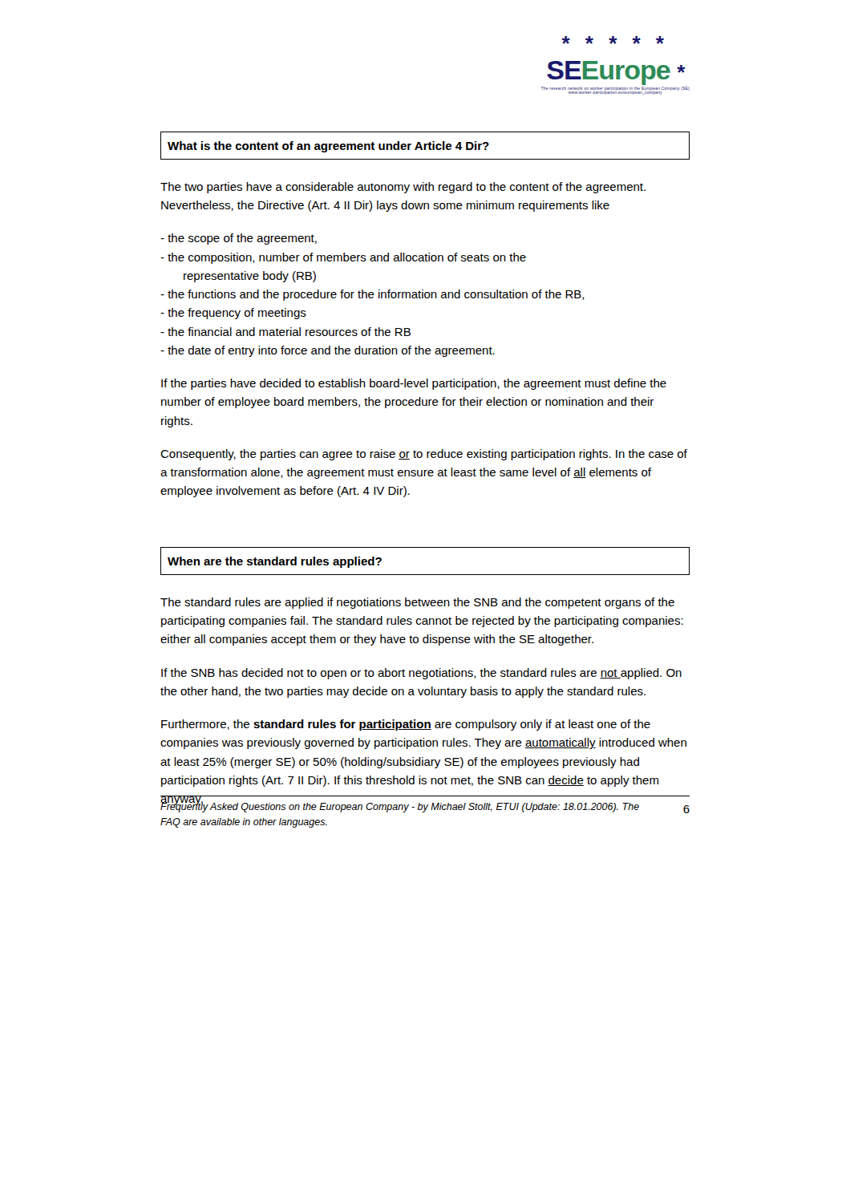* * * * *
SE Europe *
The research network on worker participation in the European Company (SE)
www.worker-participation.eu/european_company
What is the content of an agreement under Article 4 Dir?
The two parties have a considerable autonomy with regard to the content of the agreement. Nevertheless, the Directive (Art. 4 II Dir) lays down some minimum requirements like
- the scope of the agreement,
- the composition, number of members and allocation of seats on therepresentative body (RB)
- the functions and the procedure for the information and consultation of the RB,
- the frequency of meetings
- the financial and material resources of the RB
- the date of entry into force and the duration of the agreement.
If the parties have decided to establish board-level participation, the agreement must define the number of employee board members, the procedure for their election or nomination and their rights.
Consequently, the parties can agree to raise or to reduce existing participation rights. In the case of a transformation alone, the agreement must ensure at least the same level of all elements of employee involvement as before (Art. 4 IV Dir).
When are the standard rules applied?
The standard rules are applied if negotiations between the SNB and the competent organs of the participating companies fail. The standard rules cannot be rejected by the participating companies: either all companies accept them or they have to dispense with the SE altogether.
If the SNB has decided not to open or to abort negotiations, the standard rules are not applied. On the other hand, the two parties may decide on a voluntary basis to apply the standard rules.
Furthermore, the standard rules for participation are compulsory only if at least one of the companies was previously governed by participation rules. They are automatically introduced when at least 25% (merger SE) or 50% (holding/subsidiary SE) of the employees previously had participation rights (Art. 7 II Dir). If this threshold is not met, the SNB can decide to apply them anyway.
6 Frequently Asked Questions on the European Company - by Michael Stollt, ETUI (Update: 18.01.2006). The FAQ are available in other languages.